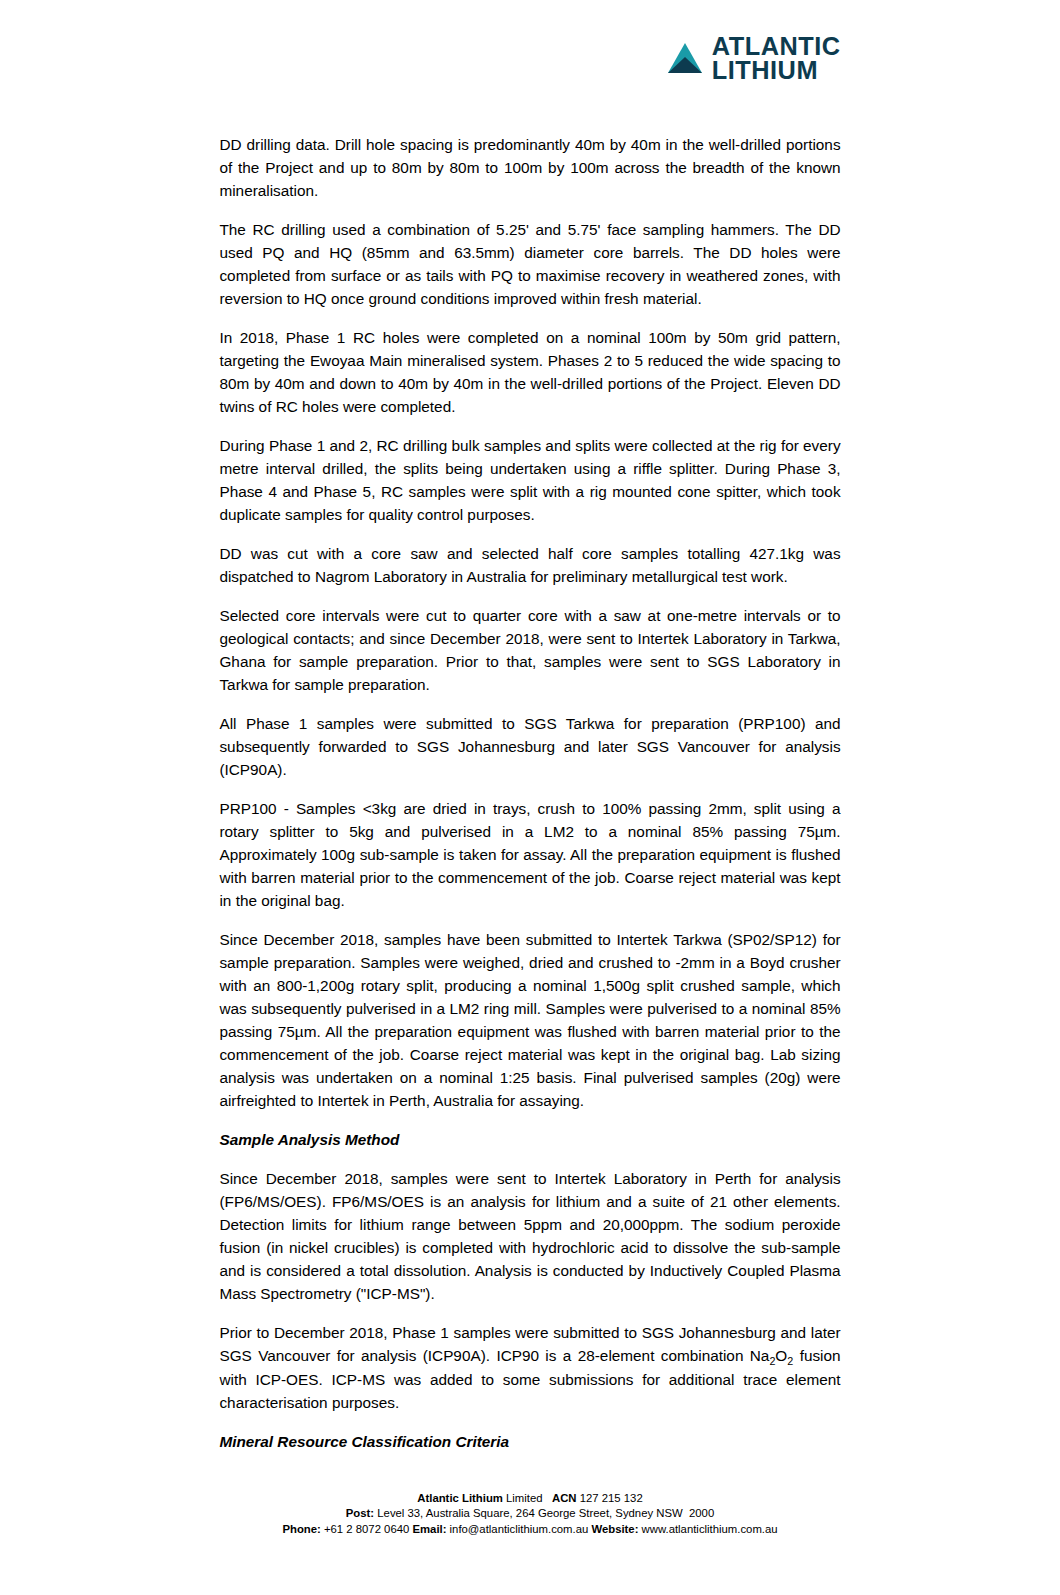ATLANTIC
LITHIUM
DD drilling data. Drill hole spacing is predominantly 40m by 40m in the well-drilled portions of the Project and up to 80m by 80m to 100m by 100m across the breadth of the known mineralisation.
The RC drilling used a combination of 5.25' and 5.75' face sampling hammers. The DD used PQ and HQ (85mm and 63.5mm) diameter core barrels. The DD holes were completed from surface or as tails with PQ to maximise recovery in weathered zones, with reversion to HQ once ground conditions improved within fresh material.
In 2018, Phase 1 RC holes were completed on a nominal 100m by 50m grid pattern, targeting the Ewoyaa Main mineralised system. Phases 2 to 5 reduced the wide spacing to 80m by 40m and down to 40m by 40m in the well-drilled portions of the Project. Eleven DD twins of RC holes were completed.
During Phase 1 and 2, RC drilling bulk samples and splits were collected at the rig for every metre interval drilled, the splits being undertaken using a riffle splitter. During Phase 3, Phase 4 and Phase 5, RC samples were split with a rig mounted cone spitter, which took duplicate samples for quality control purposes.
DD was cut with a core saw and selected half core samples totalling 427.1kg was dispatched to Nagrom Laboratory in Australia for preliminary metallurgical test work.
Selected core intervals were cut to quarter core with a saw at one-metre intervals or to geological contacts; and since December 2018, were sent to Intertek Laboratory in Tarkwa, Ghana for sample preparation. Prior to that, samples were sent to SGS Laboratory in Tarkwa for sample preparation.
All Phase 1 samples were submitted to SGS Tarkwa for preparation (PRP100) and subsequently forwarded to SGS Johannesburg and later SGS Vancouver for analysis (ICP90A).
PRP100 - Samples <3kg are dried in trays, crush to 100% passing 2mm, split using a rotary splitter to 5kg and pulverised in a LM2 to a nominal 85% passing 75µm. Approximately 100g sub-sample is taken for assay. All the preparation equipment is flushed with barren material prior to the commencement of the job. Coarse reject material was kept in the original bag.
Since December 2018, samples have been submitted to Intertek Tarkwa (SP02/SP12) for sample preparation. Samples were weighed, dried and crushed to -2mm in a Boyd crusher with an 800-1,200g rotary split, producing a nominal 1,500g split crushed sample, which was subsequently pulverised in a LM2 ring mill. Samples were pulverised to a nominal 85% passing 75µm. All the preparation equipment was flushed with barren material prior to the commencement of the job. Coarse reject material was kept in the original bag. Lab sizing analysis was undertaken on a nominal 1:25 basis. Final pulverised samples (20g) were airfreighted to Intertek in Perth, Australia for assaying.
Sample Analysis Method
Since December 2018, samples were sent to Intertek Laboratory in Perth for analysis (FP6/MS/OES). FP6/MS/OES is an analysis for lithium and a suite of 21 other elements. Detection limits for lithium range between 5ppm and 20,000ppm. The sodium peroxide fusion (in nickel crucibles) is completed with hydrochloric acid to dissolve the sub-sample and is considered a total dissolution. Analysis is conducted by Inductively Coupled Plasma Mass Spectrometry ("ICP-MS").
Prior to December 2018, Phase 1 samples were submitted to SGS Johannesburg and later SGS Vancouver for analysis (ICP90A). ICP90 is a 28-element combination Na2O2 fusion with ICP-OES. ICP-MS was added to some submissions for additional trace element characterisation purposes.
Mineral Resource Classification Criteria
Atlantic Lithium Limited ACN 127 215 132
Post: Level 33, Australia Square, 264 George Street, Sydney NSW 2000
Phone: +61 2 8072 0640 Email: info@atlanticlithium.com.au Website: www.atlanticlithium.com.au